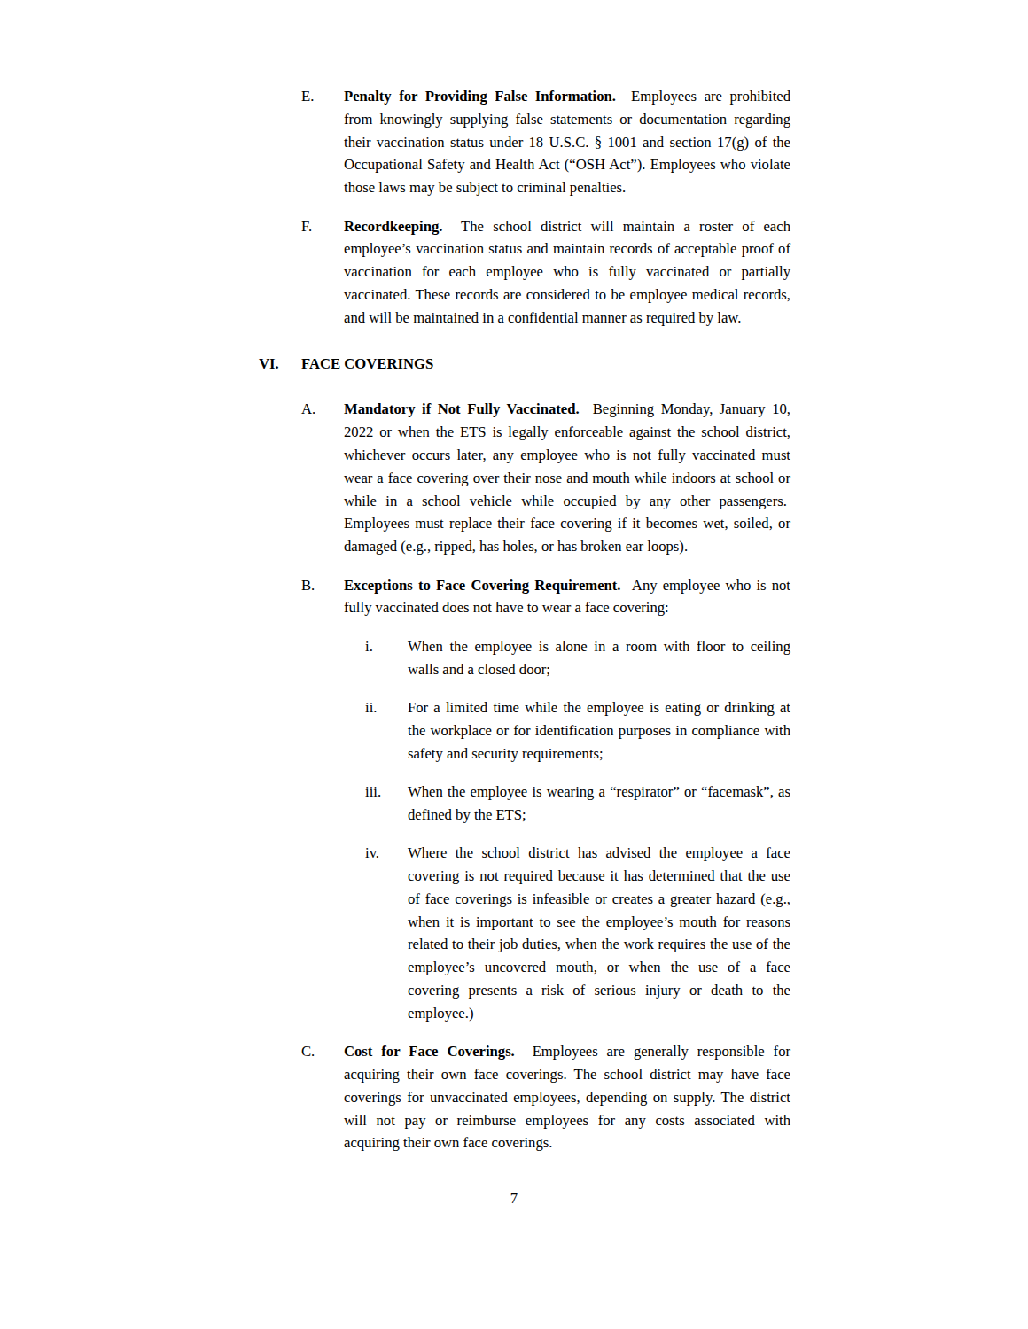E.
Penalty for Providing False Information. Employees are prohibited from knowingly supplying false statements or documentation regarding their vaccination status under 18 U.S.C. § 1001 and section 17(g) of the Occupational Safety and Health Act (“OSH Act”). Employees who violate those laws may be subject to criminal penalties.
F.
Recordkeeping. The school district will maintain a roster of each employee’s vaccination status and maintain records of acceptable proof of vaccination for each employee who is fully vaccinated or partially vaccinated. These records are considered to be employee medical records, and will be maintained in a confidential manner as required by law.
VI.
FACE COVERINGS
A.
Mandatory if Not Fully Vaccinated. Beginning Monday, January 10, 2022 or when the ETS is legally enforceable against the school district, whichever occurs later, any employee who is not fully vaccinated must wear a face covering over their nose and mouth while indoors at school or while in a school vehicle while occupied by any other passengers. Employees must replace their face covering if it becomes wet, soiled, or damaged (e.g., ripped, has holes, or has broken ear loops).
B.
Exceptions to Face Covering Requirement. Any employee who is not fully vaccinated does not have to wear a face covering:
i.
When the employee is alone in a room with floor to ceiling walls and a closed door;
ii.
For a limited time while the employee is eating or drinking at the workplace or for identification purposes in compliance with safety and security requirements;
iii.
When the employee is wearing a “respirator” or “facemask”, as defined by the ETS;
iv.
Where the school district has advised the employee a face covering is not required because it has determined that the use of face coverings is infeasible or creates a greater hazard (e.g., when it is important to see the employee’s mouth for reasons related to their job duties, when the work requires the use of the employee’s uncovered mouth, or when the use of a face covering presents a risk of serious injury or death to the employee.)
C.
Cost for Face Coverings. Employees are generally responsible for acquiring their own face coverings. The school district may have face coverings for unvaccinated employees, depending on supply. The district will not pay or reimburse employees for any costs associated with acquiring their own face coverings.
7